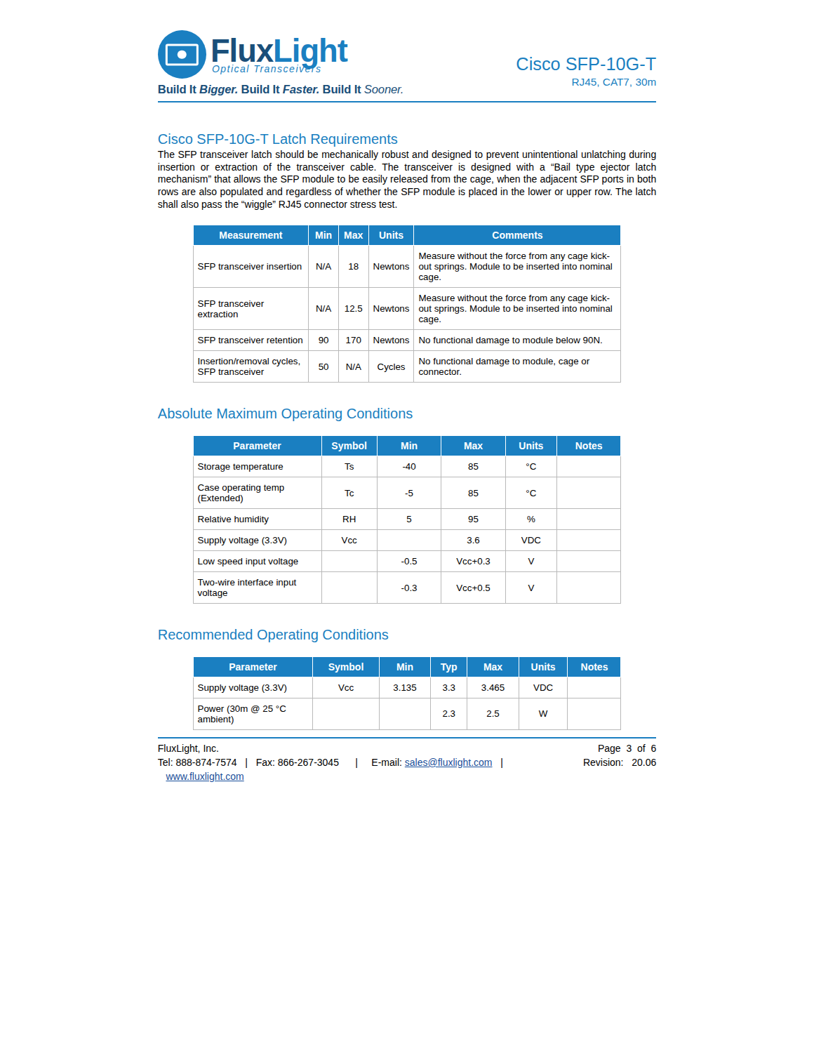FluxLight
Optical Transceivers
Build It Bigger. Build It Faster. Build It Sooner.
Cisco SFP-10G-T
RJ45, CAT7, 30m
Cisco SFP-10G-T Latch Requirements
The SFP transceiver latch should be mechanically robust and designed to prevent unintentional unlatching during insertion or extraction of the transceiver cable. The transceiver is designed with a “Bail type ejector latch mechanism” that allows the SFP module to be easily released from the cage, when the adjacent SFP ports in both rows are also populated and regardless of whether the SFP module is placed in the lower or upper row. The latch shall also pass the “wiggle” RJ45 connector stress test.
| Measurement | Min | Max | Units | Comments |
| --- | --- | --- | --- | --- |
| SFP transceiver insertion | N/A | 18 | Newtons | Measure without the force from any cage kick-out springs. Module to be inserted into nominal cage. |
| SFP transceiver extraction | N/A | 12.5 | Newtons | Measure without the force from any cage kick-out springs. Module to be inserted into nominal cage. |
| SFP transceiver retention | 90 | 170 | Newtons | No functional damage to module below 90N. |
| Insertion/removal cycles, SFP transceiver | 50 | N/A | Cycles | No functional damage to module, cage or connector. |
Absolute Maximum Operating Conditions
| Parameter | Symbol | Min | Max | Units | Notes |
| --- | --- | --- | --- | --- | --- |
| Storage temperature | Ts | -40 | 85 | °C | |
| Case operating temp (Extended) | Tc | -5 | 85 | °C | |
| Relative humidity | RH | 5 | 95 | % | |
| Supply voltage (3.3V) | Vcc | | 3.6 | VDC | |
| Low speed input voltage | | -0.5 | Vcc+0.3 | V | |
| Two-wire interface input voltage | | -0.3 | Vcc+0.5 | V | |
Recommended Operating Conditions
| Parameter | Symbol | Min | Typ | Max | Units | Notes |
| --- | --- | --- | --- | --- | --- | --- |
| Supply voltage (3.3V) | Vcc | 3.135 | 3.3 | 3.465 | VDC | |
| Power (30m @ 25 °C ambient) | | | 2.3 | 2.5 | W | |
FluxLight, Inc.
Tel: 888-874-7574 | Fax: 866-267-3045 | E-mail: sales@fluxlight.com | www.fluxlight.com
Page 3 of 6
Revision: 20.06